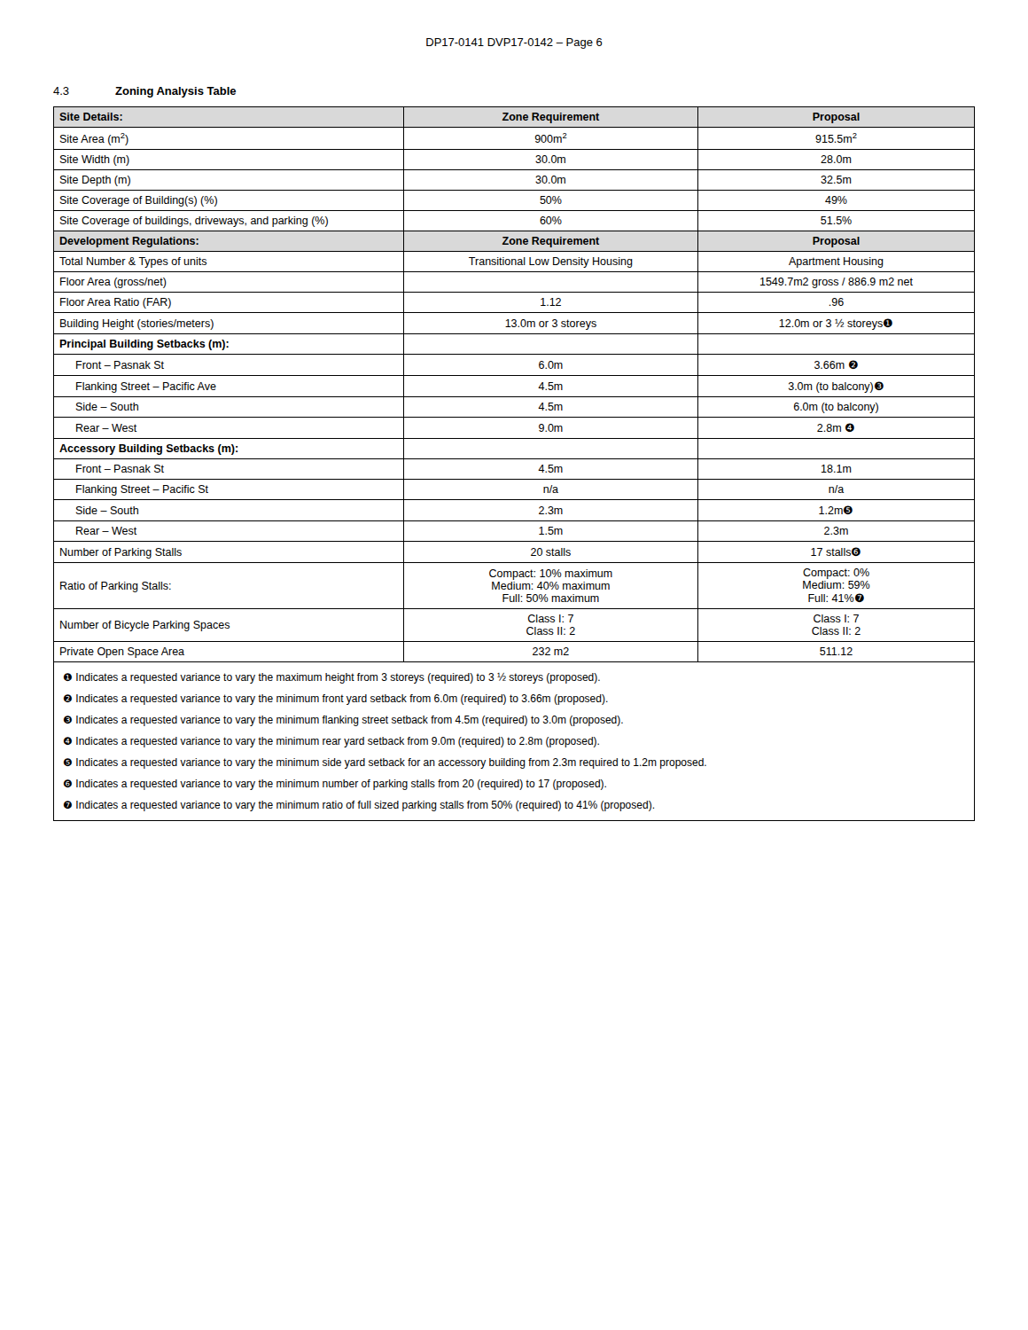DP17-0141 DVP17-0142 – Page 6
4.3 Zoning Analysis Table
| Site Details: | Zone Requirement | Proposal |
| --- | --- | --- |
| Site Area (m 2 ) | 900m 2 | 915.5m 2 |
| Site Width (m) | 30.0m | 28.0m |
| Site Depth (m) | 30.0m | 32.5m |
| Site Coverage of Building(s) (%) | 50% | 49% |
| Site Coverage of buildings, driveways, and parking (%) | 60% | 51.5% |
| Development Regulations: | Zone Requirement | Proposal |
| Total Number & Types of units | Transitional Low Density Housing | Apartment Housing |
| Floor Area (gross/net) | | 1549.7m2 gross / 886.9 m2 net |
| Floor Area Ratio (FAR) | 1.12 | .96 |
| Building Height (stories/meters) | 13.0m or 3 storeys | 12.0m or 3 ½ storeys ❶ |
| Principal Building Setbacks (m): | | |
| Front – Pasnak St | 6.0m | 3.66m ❷ |
| Flanking Street – Pacific Ave | 4.5m | 3.0m (to balcony) ❸ |
| Side – South | 4.5m | 6.0m (to balcony) |
| Rear – West | 9.0m | 2.8m ❹ |
| Accessory Building Setbacks (m): | | |
| Front – Pasnak St | 4.5m | 18.1m |
| Flanking Street – Pacific St | n/a | n/a |
| Side – South | 2.3m | 1.2m ❺ |
| Rear – West | 1.5m | 2.3m |
| Number of Parking Stalls | 20 stalls | 17 stalls ❻ |
| Ratio of Parking Stalls: | Compact: 10% maximum Medium: 40% maximum Full: 50% maximum | Compact: 0% Medium: 59% Full: 41% ❼ |
| Number of Bicycle Parking Spaces | Class I: 7 Class II: 2 | Class I: 7 Class II: 2 |
| Private Open Space Area | 232 m2 | 511.12 |
❶ Indicates a requested variance to vary the maximum height from 3 storeys (required) to 3 ½ storeys (proposed).
❷ Indicates a requested variance to vary the minimum front yard setback from 6.0m (required) to 3.66m (proposed).
❸ Indicates a requested variance to vary the minimum flanking street setback from 4.5m (required) to 3.0m (proposed).
❹ Indicates a requested variance to vary the minimum rear yard setback from 9.0m (required) to 2.8m (proposed).
❺ Indicates a requested variance to vary the minimum side yard setback for an accessory building from 2.3m required to 1.2m proposed.
❻ Indicates a requested variance to vary the minimum number of parking stalls from 20 (required) to 17 (proposed).
❼ Indicates a requested variance to vary the minimum ratio of full sized parking stalls from 50% (required) to 41% (proposed).